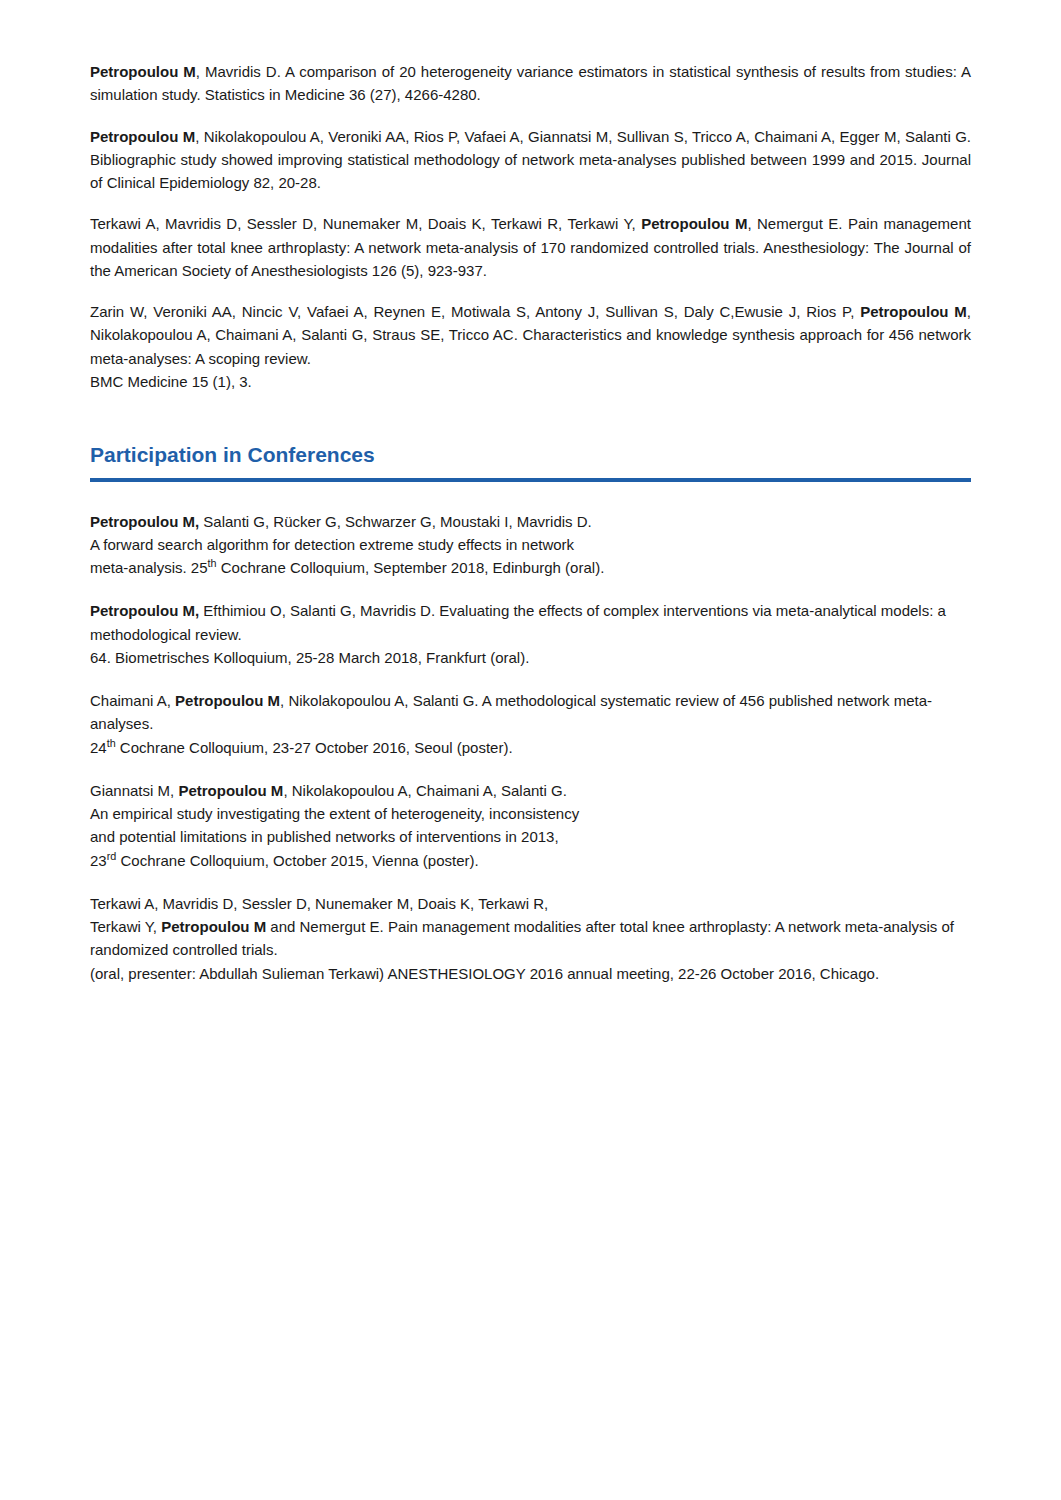Petropoulou M, Mavridis D. A comparison of 20 heterogeneity variance estimators in statistical synthesis of results from studies: A simulation study. Statistics in Medicine 36 (27), 4266-4280.
Petropoulou M, Nikolakopoulou A, Veroniki AA, Rios P, Vafaei A, Giannatsi M, Sullivan S, Tricco A, Chaimani A, Egger M, Salanti G. Bibliographic study showed improving statistical methodology of network meta-analyses published between 1999 and 2015. Journal of Clinical Epidemiology 82, 20-28.
Terkawi A, Mavridis D, Sessler D, Nunemaker M, Doais K, Terkawi R, Terkawi Y, Petropoulou M, Nemergut E. Pain management modalities after total knee arthroplasty: A network meta-analysis of 170 randomized controlled trials. Anesthesiology: The Journal of the American Society of Anesthesiologists 126 (5), 923-937.
Zarin W, Veroniki AA, Nincic V, Vafaei A, Reynen E, Motiwala S, Antony J, Sullivan S, Daly C,Ewusie J, Rios P, Petropoulou M, Nikolakopoulou A, Chaimani A, Salanti G, Straus SE, Tricco AC. Characteristics and knowledge synthesis approach for 456 network meta-analyses: A scoping review.
BMC Medicine 15 (1), 3.
Participation in Conferences
Petropoulou M, Salanti G, Rücker G, Schwarzer G, Moustaki I, Mavridis D.
A forward search algorithm for detection extreme study effects in network
meta-analysis. 25th Cochrane Colloquium, September 2018, Edinburgh (oral).
Petropoulou M, Efthimiou O, Salanti G, Mavridis D. Evaluating the effects of complex interventions via meta-analytical models: a methodological review.
64. Biometrisches Kolloquium, 25-28 March 2018, Frankfurt (oral).
Chaimani A, Petropoulou M, Nikolakopoulou A, Salanti G. A methodological systematic review of 456 published network meta-analyses.
24th Cochrane Colloquium, 23-27 October 2016, Seoul (poster).
Giannatsi M, Petropoulou M, Nikolakopoulou A, Chaimani A, Salanti G.
An empirical study investigating the extent of heterogeneity, inconsistency
and potential limitations in published networks of interventions in 2013,
23rd Cochrane Colloquium, October 2015, Vienna (poster).
Terkawi A, Mavridis D, Sessler D, Nunemaker M, Doais K, Terkawi R,
Terkawi Y, Petropoulou M and Nemergut E. Pain management modalities after total knee arthroplasty: A network meta-analysis of randomized controlled trials.
(oral, presenter: Abdullah Sulieman Terkawi) ANESTHESIOLOGY 2016 annual meeting, 22-26 October 2016, Chicago.